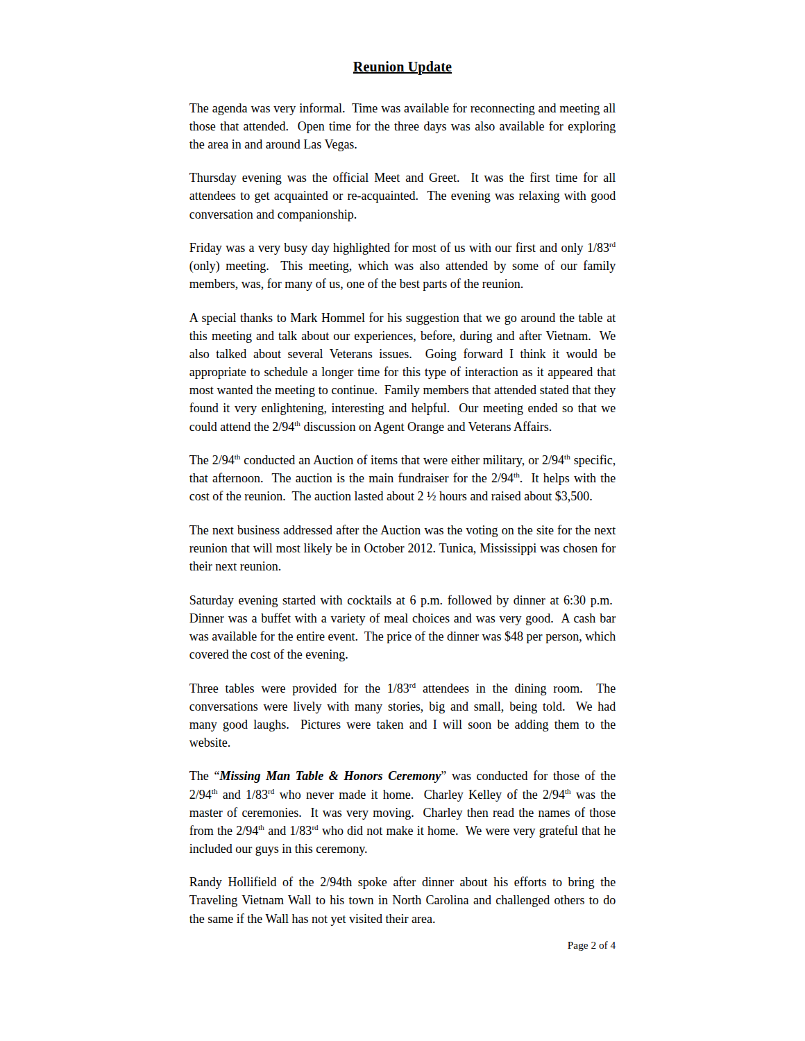Reunion Update
The agenda was very informal. Time was available for reconnecting and meeting all those that attended. Open time for the three days was also available for exploring the area in and around Las Vegas.
Thursday evening was the official Meet and Greet. It was the first time for all attendees to get acquainted or re-acquainted. The evening was relaxing with good conversation and companionship.
Friday was a very busy day highlighted for most of us with our first and only 1/83rd (only) meeting. This meeting, which was also attended by some of our family members, was, for many of us, one of the best parts of the reunion.
A special thanks to Mark Hommel for his suggestion that we go around the table at this meeting and talk about our experiences, before, during and after Vietnam. We also talked about several Veterans issues. Going forward I think it would be appropriate to schedule a longer time for this type of interaction as it appeared that most wanted the meeting to continue. Family members that attended stated that they found it very enlightening, interesting and helpful. Our meeting ended so that we could attend the 2/94th discussion on Agent Orange and Veterans Affairs.
The 2/94th conducted an Auction of items that were either military, or 2/94th specific, that afternoon. The auction is the main fundraiser for the 2/94th. It helps with the cost of the reunion. The auction lasted about 2 ½ hours and raised about $3,500.
The next business addressed after the Auction was the voting on the site for the next reunion that will most likely be in October 2012. Tunica, Mississippi was chosen for their next reunion.
Saturday evening started with cocktails at 6 p.m. followed by dinner at 6:30 p.m. Dinner was a buffet with a variety of meal choices and was very good. A cash bar was available for the entire event. The price of the dinner was $48 per person, which covered the cost of the evening.
Three tables were provided for the 1/83rd attendees in the dining room. The conversations were lively with many stories, big and small, being told. We had many good laughs. Pictures were taken and I will soon be adding them to the website.
The “Missing Man Table & Honors Ceremony” was conducted for those of the 2/94th and 1/83rd who never made it home. Charley Kelley of the 2/94th was the master of ceremonies. It was very moving. Charley then read the names of those from the 2/94th and 1/83rd who did not make it home. We were very grateful that he included our guys in this ceremony.
Randy Hollifield of the 2/94th spoke after dinner about his efforts to bring the Traveling Vietnam Wall to his town in North Carolina and challenged others to do the same if the Wall has not yet visited their area.
Page 2 of 4